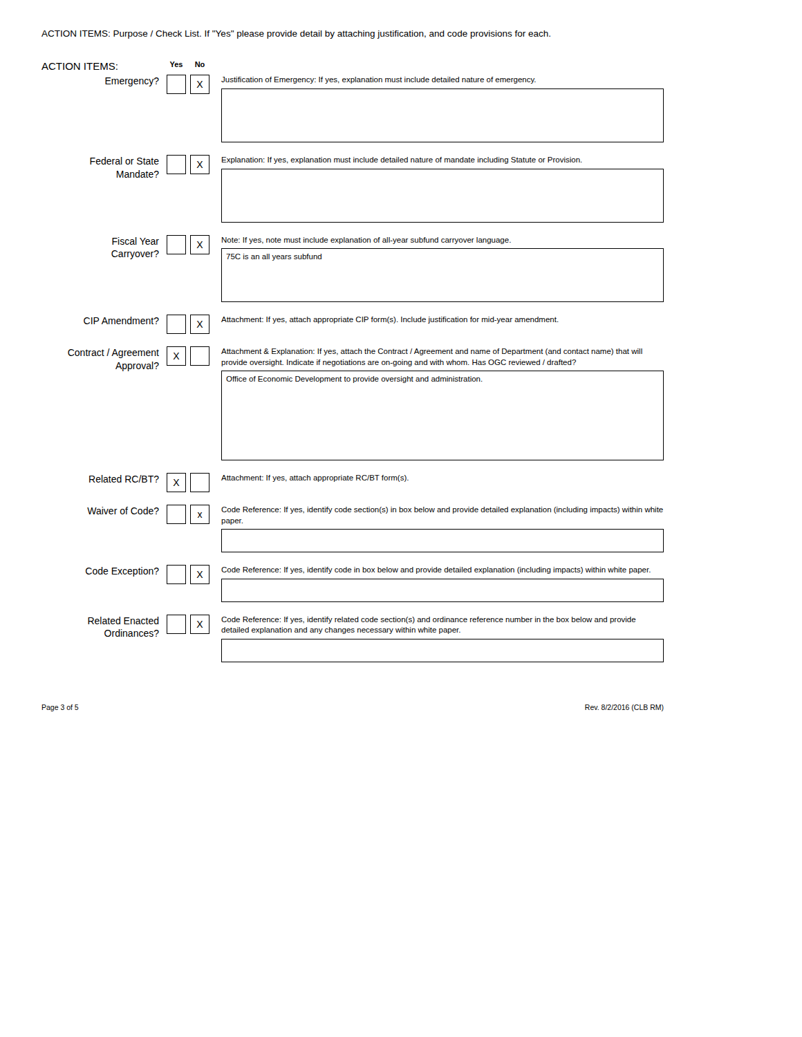ACTION ITEMS: Purpose / Check List. If "Yes" please provide detail by attaching justification, and code provisions for each.
| ACTION ITEMS: | Yes | No | |
| Emergency? | | X | Justification of Emergency: If yes, explanation must include detailed nature of emergency. |
| Federal or State Mandate? | | X | Explanation: If yes, explanation must include detailed nature of mandate including Statute or Provision. |
| Fiscal Year Carryover? | | X | Note: If yes, note must include explanation of all-year subfund carryover language. 75C is an all years subfund |
| CIP Amendment? | | X | Attachment: If yes, attach appropriate CIP form(s). Include justification for mid-year amendment. |
| Contract / Agreement Approval? | X | | Attachment & Explanation: If yes, attach the Contract / Agreement and name of Department (and contact name) that will provide oversight. Indicate if negotiations are on-going and with whom. Has OGC reviewed / drafted? Office of Economic Development to provide oversight and administration. |
| Related RC/BT? | X | | Attachment: If yes, attach appropriate RC/BT form(s). |
| Waiver of Code? | | x | Code Reference: If yes, identify code section(s) in box below and provide detailed explanation (including impacts) within white paper. |
| Code Exception? | | X | Code Reference: If yes, identify code in box below and provide detailed explanation (including impacts) within white paper. |
| Related Enacted Ordinances? | | X | Code Reference: If yes, identify related code section(s) and ordinance reference number in the box below and provide detailed explanation and any changes necessary within white paper. |
Page 3 of 5
Rev. 8/2/2016 (CLB RM)